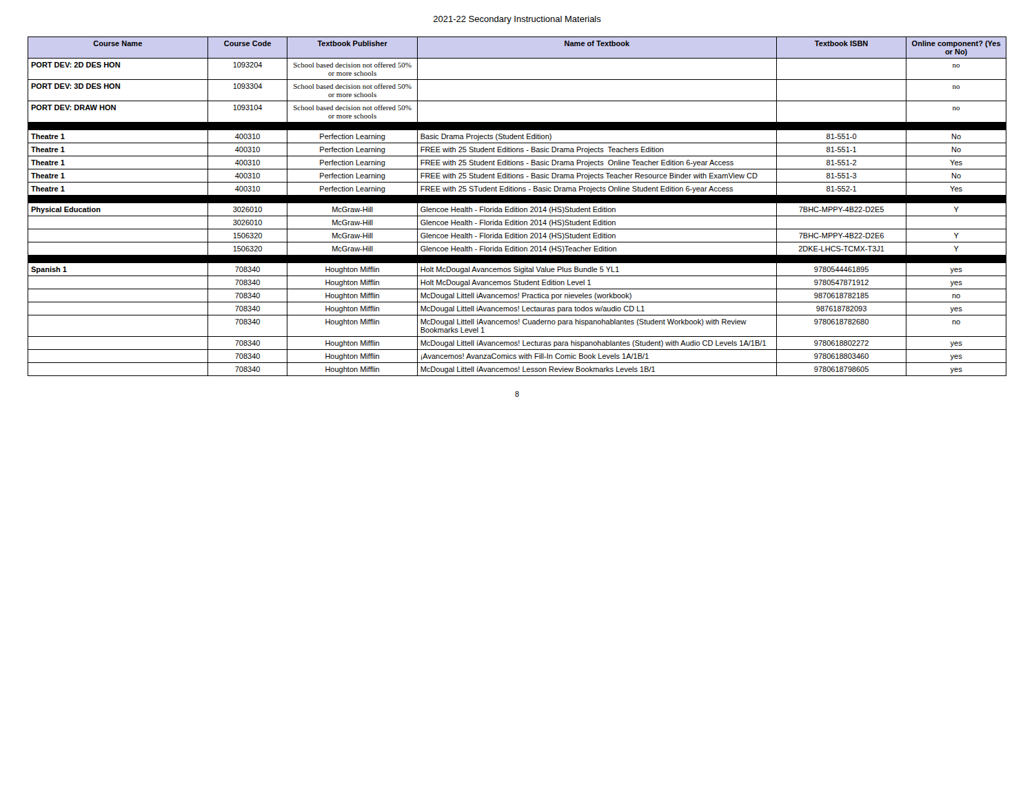2021-22 Secondary Instructional Materials
| Course Name | Course Code | Textbook Publisher | Name of Textbook | Textbook ISBN | Online component? (Yes or No) |
| --- | --- | --- | --- | --- | --- |
| PORT DEV: 2D DES HON | 1093204 | School based decision not offered 50% or more schools | | | no |
| PORT DEV: 3D DES HON | 1093304 | School based decision not offered 50% or more schools | | | no |
| PORT DEV: DRAW HON | 1093104 | School based decision not offered 50% or more schools | | | no |
| Theatre 1 | 400310 | Perfection Learning | Basic Drama Projects (Student Edition) | 81-551-0 | No |
| Theatre 1 | 400310 | Perfection Learning | FREE with 25 Student Editions - Basic Drama Projects Teachers Edition | 81-551-1 | No |
| Theatre 1 | 400310 | Perfection Learning | FREE with 25 Student Editions - Basic Drama Projects Online Teacher Edition 6-year Access | 81-551-2 | Yes |
| Theatre 1 | 400310 | Perfection Learning | FREE with 25 Student Editions - Basic Drama Projects Teacher Resource Binder with ExamView CD | 81-551-3 | No |
| Theatre 1 | 400310 | Perfection Learning | FREE with 25 STudent Editions - Basic Drama Projects Online Student Edition 6-year Access | 81-552-1 | Yes |
| Physical Education | 3026010 | McGraw-Hill | Glencoe Health - Florida Edition 2014 (HS)Student Edition | 7BHC-MPPY-4B22-D2E5 | Y |
| | 3026010 | McGraw-Hill | Glencoe Health - Florida Edition 2014 (HS)Student Edition | | |
| | 1506320 | McGraw-Hill | Glencoe Health - Florida Edition 2014 (HS)Student Edition | 7BHC-MPPY-4B22-D2E6 | Y |
| | 1506320 | McGraw-Hill | Glencoe Health - Florida Edition 2014 (HS)Teacher Edition | 2DKE-LHCS-TCMX-T3J1 | Y |
| Spanish 1 | 708340 | Houghton Mifflin | Holt McDougal Avancemos Sigital Value Plus Bundle 5 YL1 | 9780544461895 | yes |
| | 708340 | Houghton Mifflin | Holt McDougal Avancemos Student Edition Level 1 | 9780547871912 | yes |
| | 708340 | Houghton Mifflin | McDougal Littell iAvancemos! Practica por nieveles (workbook) | 9870618782185 | no |
| | 708340 | Houghton Mifflin | McDougal Littell iAvancemos! Lectauras para todos w/audio CD L1 | 987618782093 | yes |
| | 708340 | Houghton Mifflin | McDougal Littell íAvancemos! Cuaderno para hispanohablantes (Student Workbook) with Review Bookmarks Level 1 | 9780618782680 | no |
| | 708340 | Houghton Mifflin | McDougal Littell íAvancemos! Lecturas para hispanohablantes (Student) with Audio CD Levels 1A/1B/1 | 9780618802272 | yes |
| | 708340 | Houghton Mifflin | ¡Avancemos! AvanzaComics with Fill-In Comic Book Levels 1A/1B/1 | 9780618803460 | yes |
| | 708340 | Houghton Mifflin | McDougal Littell íAvancemos! Lesson Review Bookmarks Levels 1B/1 | 9780618798605 | yes |
8